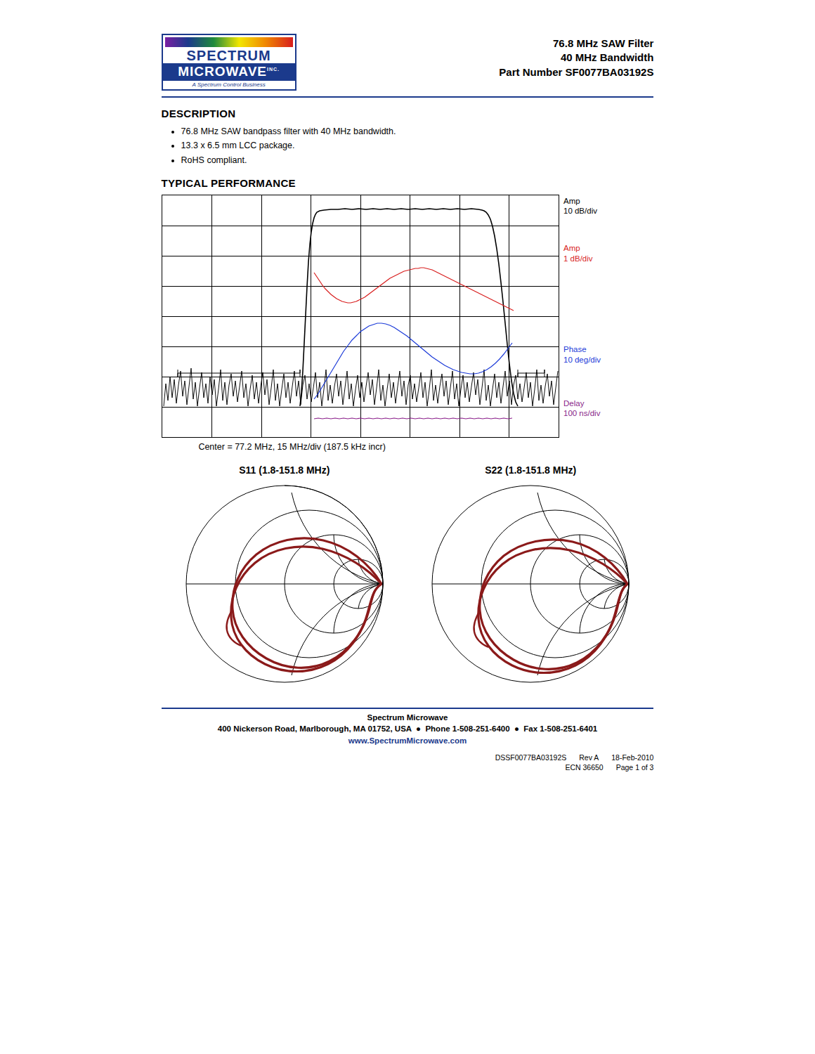SPECTRUM
MICROWAVEINC.
A Spectrum Control Business
76.8 MHz SAW Filter
40 MHz Bandwidth
Part Number SF0077BA03192S
DESCRIPTION
76.8 MHz SAW bandpass filter with 40 MHz bandwidth.
13.3 x 6.5 mm LCC package.
RoHS compliant.
TYPICAL PERFORMANCE
Amp
10 dB/div
Amp
1 dB/div
Phase
10 deg/div
Delay
100 ns/div
Center = 77.2 MHz, 15 MHz/div (187.5 kHz incr)
S11 (1.8-151.8 MHz)
S22 (1.8-151.8 MHz)
Spectrum Microwave
400 Nickerson Road, Marlborough, MA 01752, USA ● Phone 1-508-251-6400 ● Fax 1-508-251-6401
www.SpectrumMicrowave.com
DSSF0077BA03192S Rev A 18-Feb-2010
ECN 36650 Page 1 of 3